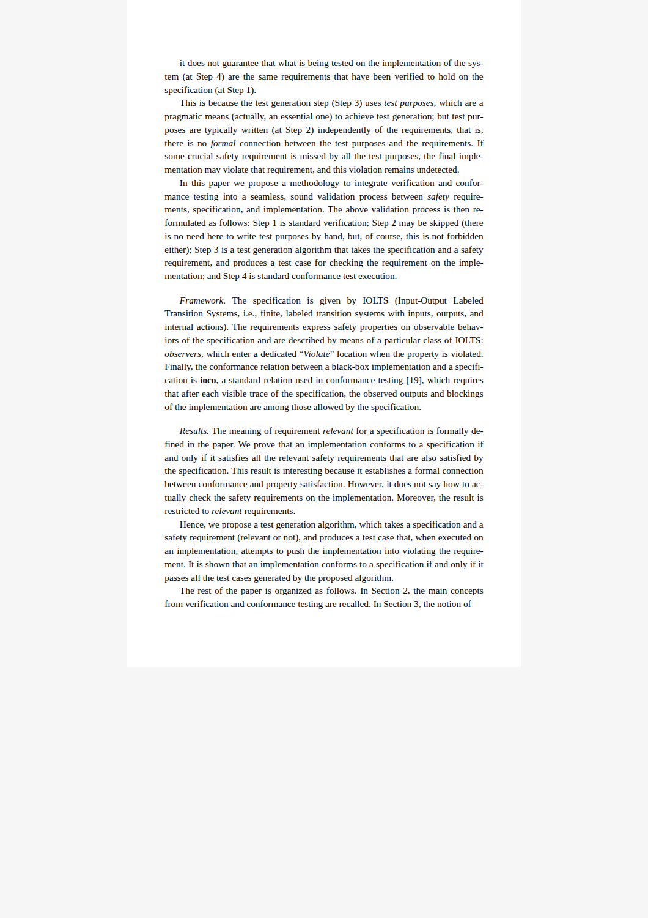it does not guarantee that what is being tested on the implementation of the system (at Step 4) are the same requirements that have been verified to hold on the specification (at Step 1).
This is because the test generation step (Step 3) uses test purposes, which are a pragmatic means (actually, an essential one) to achieve test generation; but test purposes are typically written (at Step 2) independently of the requirements, that is, there is no formal connection between the test purposes and the requirements. If some crucial safety requirement is missed by all the test purposes, the final implementation may violate that requirement, and this violation remains undetected.
In this paper we propose a methodology to integrate verification and conformance testing into a seamless, sound validation process between safety requirements, specification, and implementation. The above validation process is then reformulated as follows: Step 1 is standard verification; Step 2 may be skipped (there is no need here to write test purposes by hand, but, of course, this is not forbidden either); Step 3 is a test generation algorithm that takes the specification and a safety requirement, and produces a test case for checking the requirement on the implementation; and Step 4 is standard conformance test execution.
Framework. The specification is given by IOLTS (Input-Output Labeled Transition Systems, i.e., finite, labeled transition systems with inputs, outputs, and internal actions). The requirements express safety properties on observable behaviors of the specification and are described by means of a particular class of IOLTS: observers, which enter a dedicated “Violate” location when the property is violated. Finally, the conformance relation between a black-box implementation and a specification is ioco, a standard relation used in conformance testing [19], which requires that after each visible trace of the specification, the observed outputs and blockings of the implementation are among those allowed by the specification.
Results. The meaning of requirement relevant for a specification is formally defined in the paper. We prove that an implementation conforms to a specification if and only if it satisfies all the relevant safety requirements that are also satisfied by the specification. This result is interesting because it establishes a formal connection between conformance and property satisfaction. However, it does not say how to actually check the safety requirements on the implementation. Moreover, the result is restricted to relevant requirements.
Hence, we propose a test generation algorithm, which takes a specification and a safety requirement (relevant or not), and produces a test case that, when executed on an implementation, attempts to push the implementation into violating the requirement. It is shown that an implementation conforms to a specification if and only if it passes all the test cases generated by the proposed algorithm.
The rest of the paper is organized as follows. In Section 2, the main concepts from verification and conformance testing are recalled. In Section 3, the notion of